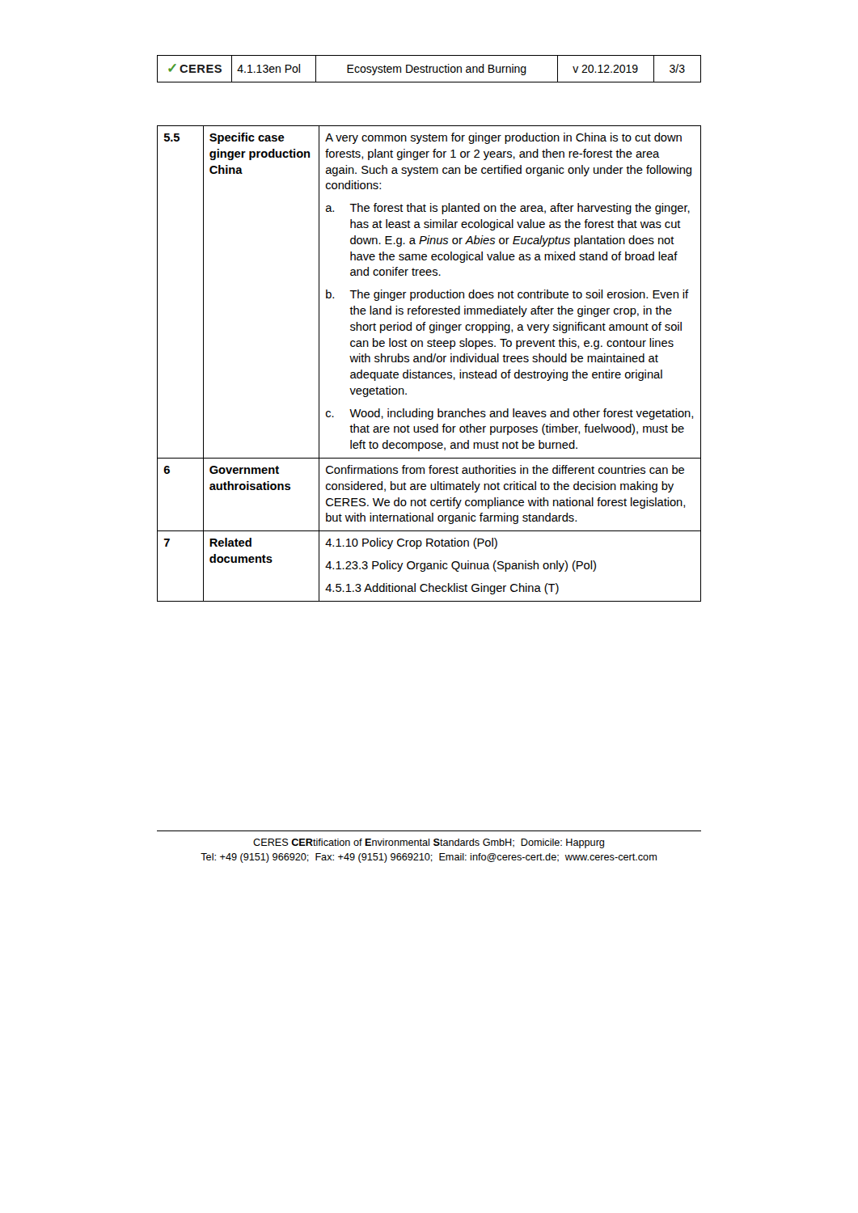| ✓ CERES | 4.1.13en Pol | Ecosystem Destruction and Burning | v 20.12.2019 | 3/3 |
| 5.5 | Specific case ginger production China | A very common system for ginger production in China is to cut down forests, plant ginger for 1 or 2 years, and then re-forest the area again. Such a system can be certified organic only under the following conditions: a. The forest that is planted on the area, after harvesting the ginger, has at least a similar ecological value as the forest that was cut down. E.g. a Pinus or Abies or Eucalyptus plantation does not have the same ecological value as a mixed stand of broad leaf and conifer trees. b. The ginger production does not contribute to soil erosion. Even if the land is reforested immediately after the ginger crop, in the short period of ginger cropping, a very significant amount of soil can be lost on steep slopes. To prevent this, e.g. contour lines with shrubs and/or individual trees should be maintained at adequate distances, instead of destroying the entire original vegetation. c. Wood, including branches and leaves and other forest vegetation, that are not used for other purposes (timber, fuelwood), must be left to decompose, and must not be burned. |
| 6 | Government authroisations | Confirmations from forest authorities in the different countries can be considered, but are ultimately not critical to the decision making by CERES. We do not certify compliance with national forest legislation, but with international organic farming standards. |
| 7 | Related documents | 4.1.10 Policy Crop Rotation (Pol) 4.1.23.3 Policy Organic Quinua (Spanish only) (Pol) 4.5.1.3 Additional Checklist Ginger China (T) |
CERES CERtification of Environmental Standards GmbH; Domicile: Happurg
Tel: +49 (9151) 966920; Fax: +49 (9151) 9669210; Email: info@ceres-cert.de; www.ceres-cert.com